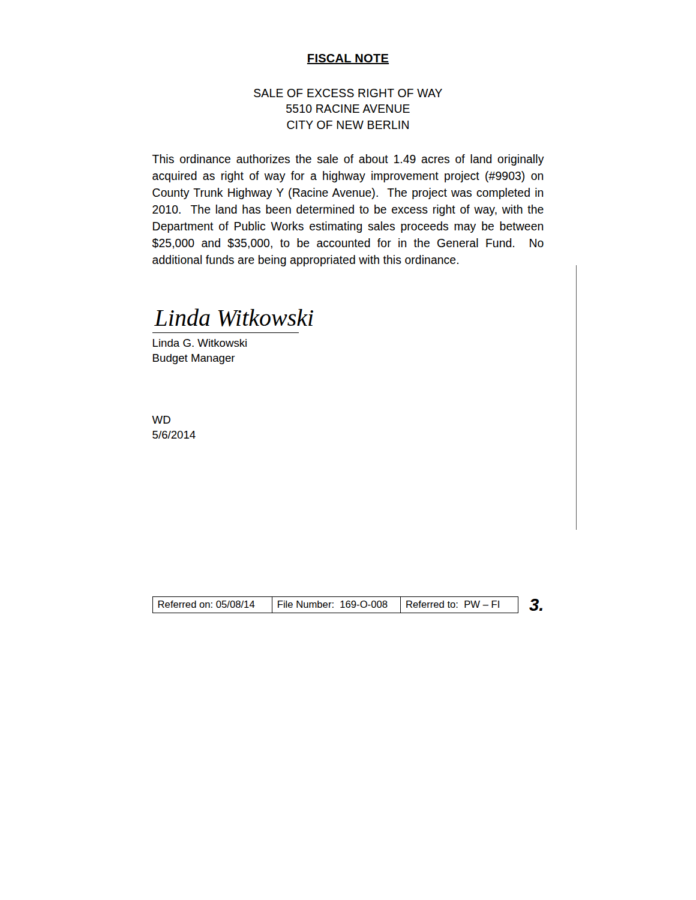FISCAL NOTE
SALE OF EXCESS RIGHT OF WAY
5510 RACINE AVENUE
CITY OF NEW BERLIN
This ordinance authorizes the sale of about 1.49 acres of land originally acquired as right of way for a highway improvement project (#9903) on County Trunk Highway Y (Racine Avenue). The project was completed in 2010. The land has been determined to be excess right of way, with the Department of Public Works estimating sales proceeds may be between $25,000 and $35,000, to be accounted for in the General Fund. No additional funds are being appropriated with this ordinance.
Linda Witkowski
Linda G. Witkowski
Budget Manager
WD
5/6/2014
| Referred on: 05/08/14 | File Number: 169-O-008 | Referred to: PW – FI |
3.